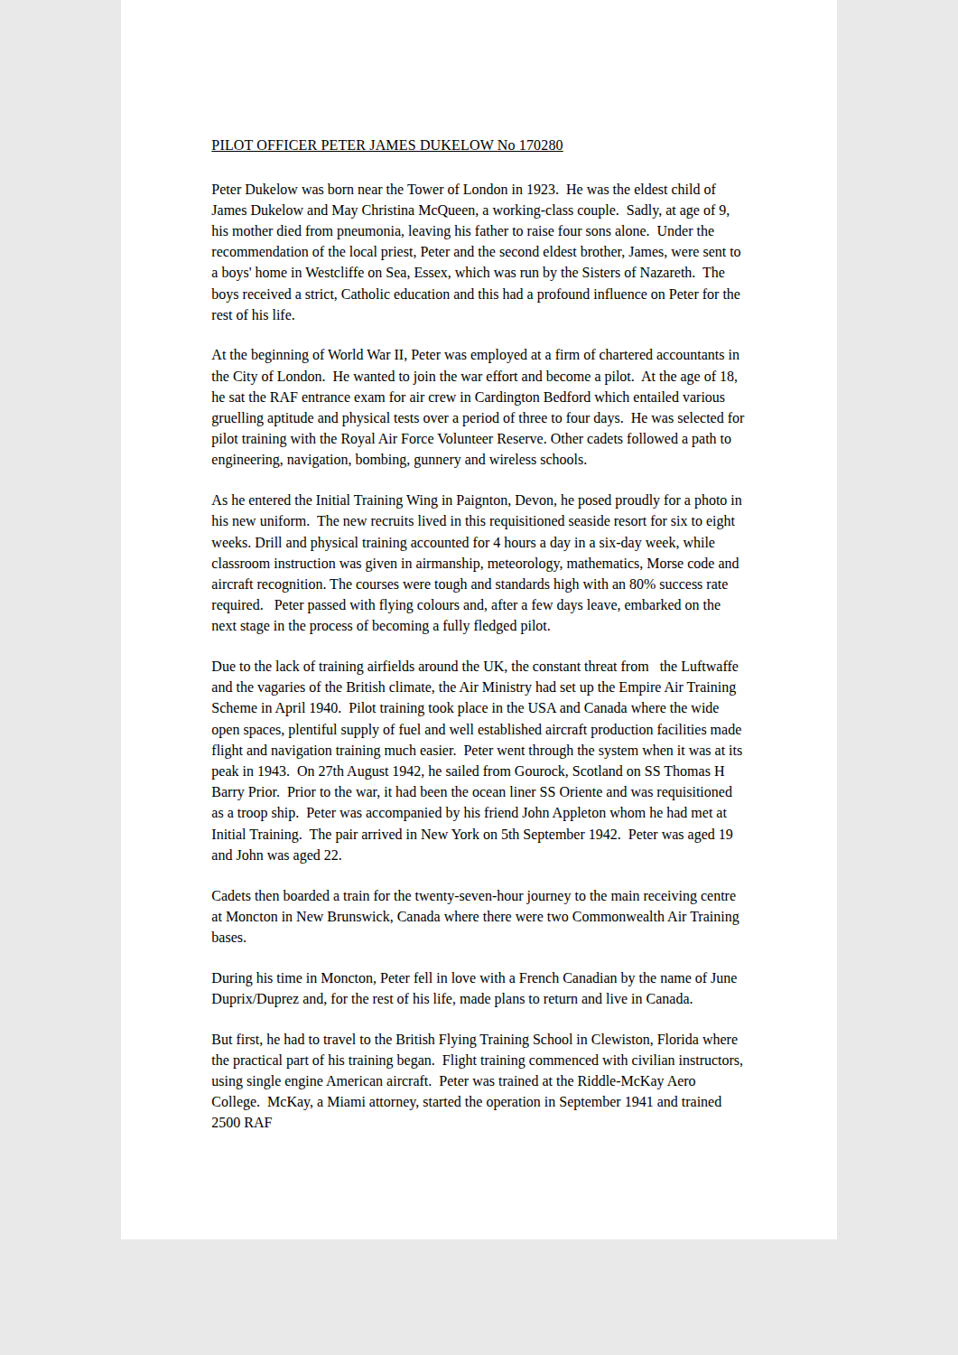PILOT OFFICER PETER JAMES DUKELOW No 170280
Peter Dukelow was born near the Tower of London in 1923. He was the eldest child of James Dukelow and May Christina McQueen, a working-class couple. Sadly, at age of 9, his mother died from pneumonia, leaving his father to raise four sons alone. Under the recommendation of the local priest, Peter and the second eldest brother, James, were sent to a boys' home in Westcliffe on Sea, Essex, which was run by the Sisters of Nazareth. The boys received a strict, Catholic education and this had a profound influence on Peter for the rest of his life.
At the beginning of World War II, Peter was employed at a firm of chartered accountants in the City of London. He wanted to join the war effort and become a pilot. At the age of 18, he sat the RAF entrance exam for air crew in Cardington Bedford which entailed various gruelling aptitude and physical tests over a period of three to four days. He was selected for pilot training with the Royal Air Force Volunteer Reserve. Other cadets followed a path to engineering, navigation, bombing, gunnery and wireless schools.
As he entered the Initial Training Wing in Paignton, Devon, he posed proudly for a photo in his new uniform. The new recruits lived in this requisitioned seaside resort for six to eight weeks. Drill and physical training accounted for 4 hours a day in a six-day week, while classroom instruction was given in airmanship, meteorology, mathematics, Morse code and aircraft recognition. The courses were tough and standards high with an 80% success rate required. Peter passed with flying colours and, after a few days leave, embarked on the next stage in the process of becoming a fully fledged pilot.
Due to the lack of training airfields around the UK, the constant threat from the Luftwaffe and the vagaries of the British climate, the Air Ministry had set up the Empire Air Training Scheme in April 1940. Pilot training took place in the USA and Canada where the wide open spaces, plentiful supply of fuel and well established aircraft production facilities made flight and navigation training much easier. Peter went through the system when it was at its peak in 1943. On 27th August 1942, he sailed from Gourock, Scotland on SS Thomas H Barry Prior. Prior to the war, it had been the ocean liner SS Oriente and was requisitioned as a troop ship. Peter was accompanied by his friend John Appleton whom he had met at Initial Training. The pair arrived in New York on 5th September 1942. Peter was aged 19 and John was aged 22.
Cadets then boarded a train for the twenty-seven-hour journey to the main receiving centre at Moncton in New Brunswick, Canada where there were two Commonwealth Air Training bases.
During his time in Moncton, Peter fell in love with a French Canadian by the name of June Duprix/Duprez and, for the rest of his life, made plans to return and live in Canada.
But first, he had to travel to the British Flying Training School in Clewiston, Florida where the practical part of his training began. Flight training commenced with civilian instructors, using single engine American aircraft. Peter was trained at the Riddle-McKay Aero College. McKay, a Miami attorney, started the operation in September 1941 and trained 2500 RAF